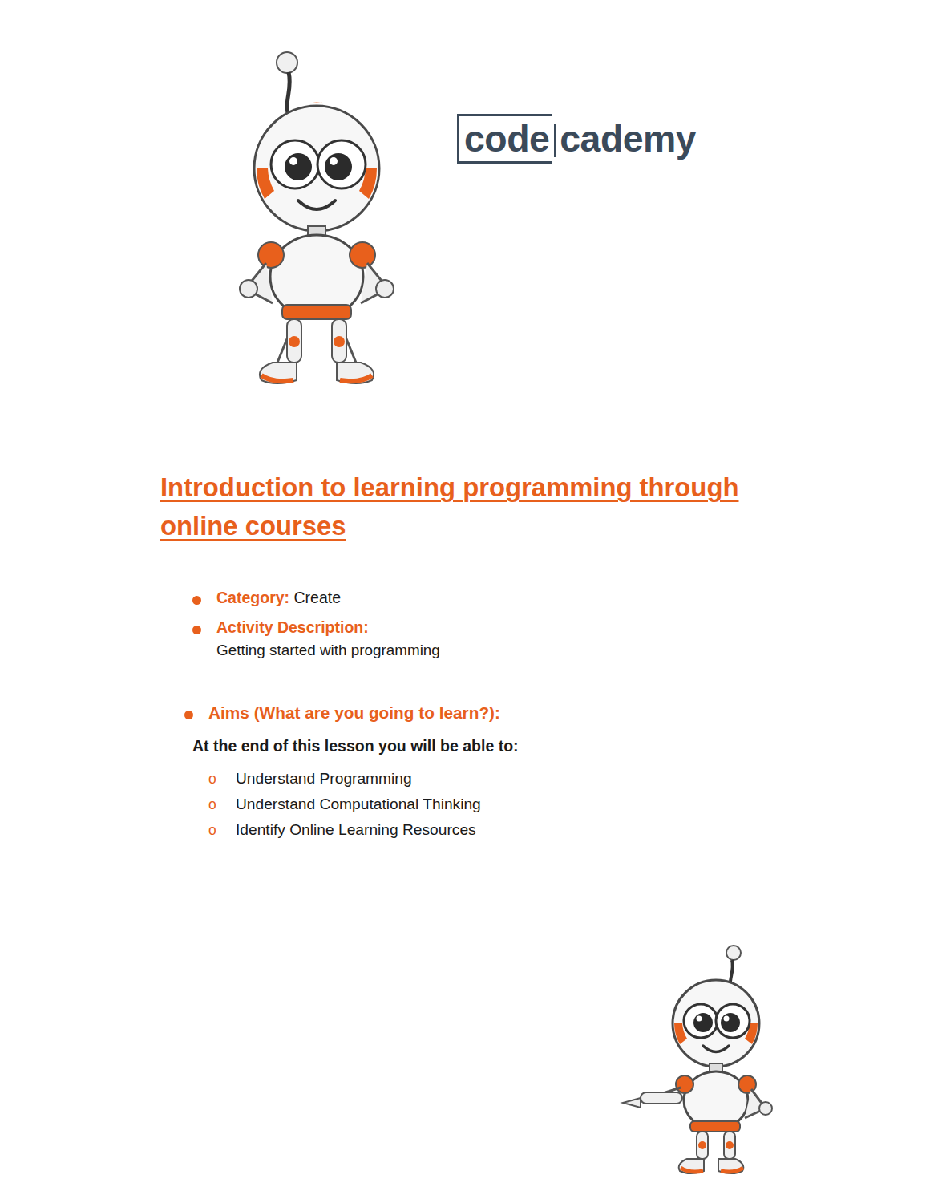code cademy
Introduction to learning programming through online courses
Category: Create
Activity Description: Getting started with programming
Aims (What are you going to learn?):
At the end of this lesson you will be able to:
Understand Programming
Understand Computational Thinking
Identify Online Learning Resources